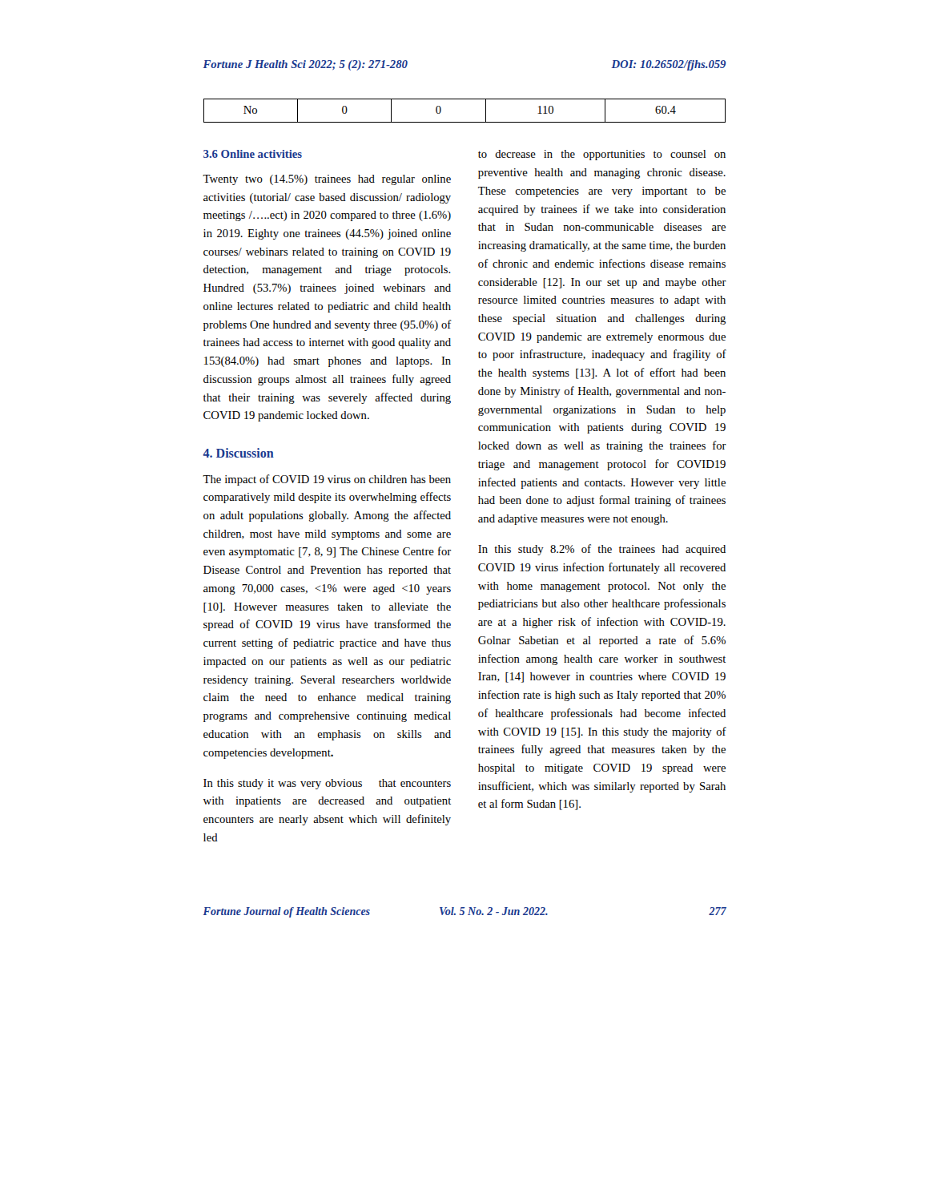Fortune J Health Sci 2022; 5 (2): 271-280
DOI: 10.26502/fjhs.059
| No | 0 | 0 | 110 | 60.4 |
3.6 Online activities
Twenty two (14.5%) trainees had regular online activities (tutorial/ case based discussion/ radiology meetings /…..ect) in 2020 compared to three (1.6%) in 2019. Eighty one trainees (44.5%) joined online courses/ webinars related to training on COVID 19 detection, management and triage protocols. Hundred (53.7%) trainees joined webinars and online lectures related to pediatric and child health problems One hundred and seventy three (95.0%) of trainees had access to internet with good quality and 153(84.0%) had smart phones and laptops. In discussion groups almost all trainees fully agreed that their training was severely affected during COVID 19 pandemic locked down.
4. Discussion
The impact of COVID 19 virus on children has been comparatively mild despite its overwhelming effects on adult populations globally. Among the affected children, most have mild symptoms and some are even asymptomatic [7, 8, 9] The Chinese Centre for Disease Control and Prevention has reported that among 70,000 cases, <1% were aged <10 years [10]. However measures taken to alleviate the spread of COVID 19 virus have transformed the current setting of pediatric practice and have thus impacted on our patients as well as our pediatric residency training. Several researchers worldwide claim the need to enhance medical training programs and comprehensive continuing medical education with an emphasis on skills and competencies development.
In this study it was very obvious that encounters with inpatients are decreased and outpatient encounters are nearly absent which will definitely led
to decrease in the opportunities to counsel on preventive health and managing chronic disease. These competencies are very important to be acquired by trainees if we take into consideration that in Sudan non-communicable diseases are increasing dramatically, at the same time, the burden of chronic and endemic infections disease remains considerable [12]. In our set up and maybe other resource limited countries measures to adapt with these special situation and challenges during COVID 19 pandemic are extremely enormous due to poor infrastructure, inadequacy and fragility of the health systems [13]. A lot of effort had been done by Ministry of Health, governmental and non- governmental organizations in Sudan to help communication with patients during COVID 19 locked down as well as training the trainees for triage and management protocol for COVID19 infected patients and contacts. However very little had been done to adjust formal training of trainees and adaptive measures were not enough.
In this study 8.2% of the trainees had acquired COVID 19 virus infection fortunately all recovered with home management protocol. Not only the pediatricians but also other healthcare professionals are at a higher risk of infection with COVID-19. Golnar Sabetian et al reported a rate of 5.6% infection among health care worker in southwest Iran, [14] however in countries where COVID 19 infection rate is high such as Italy reported that 20% of healthcare professionals had become infected with COVID 19 [15]. In this study the majority of trainees fully agreed that measures taken by the hospital to mitigate COVID 19 spread were insufficient, which was similarly reported by Sarah et al form Sudan [16].
Fortune Journal of Health Sciences
Vol. 5 No. 2 - Jun 2022.
277